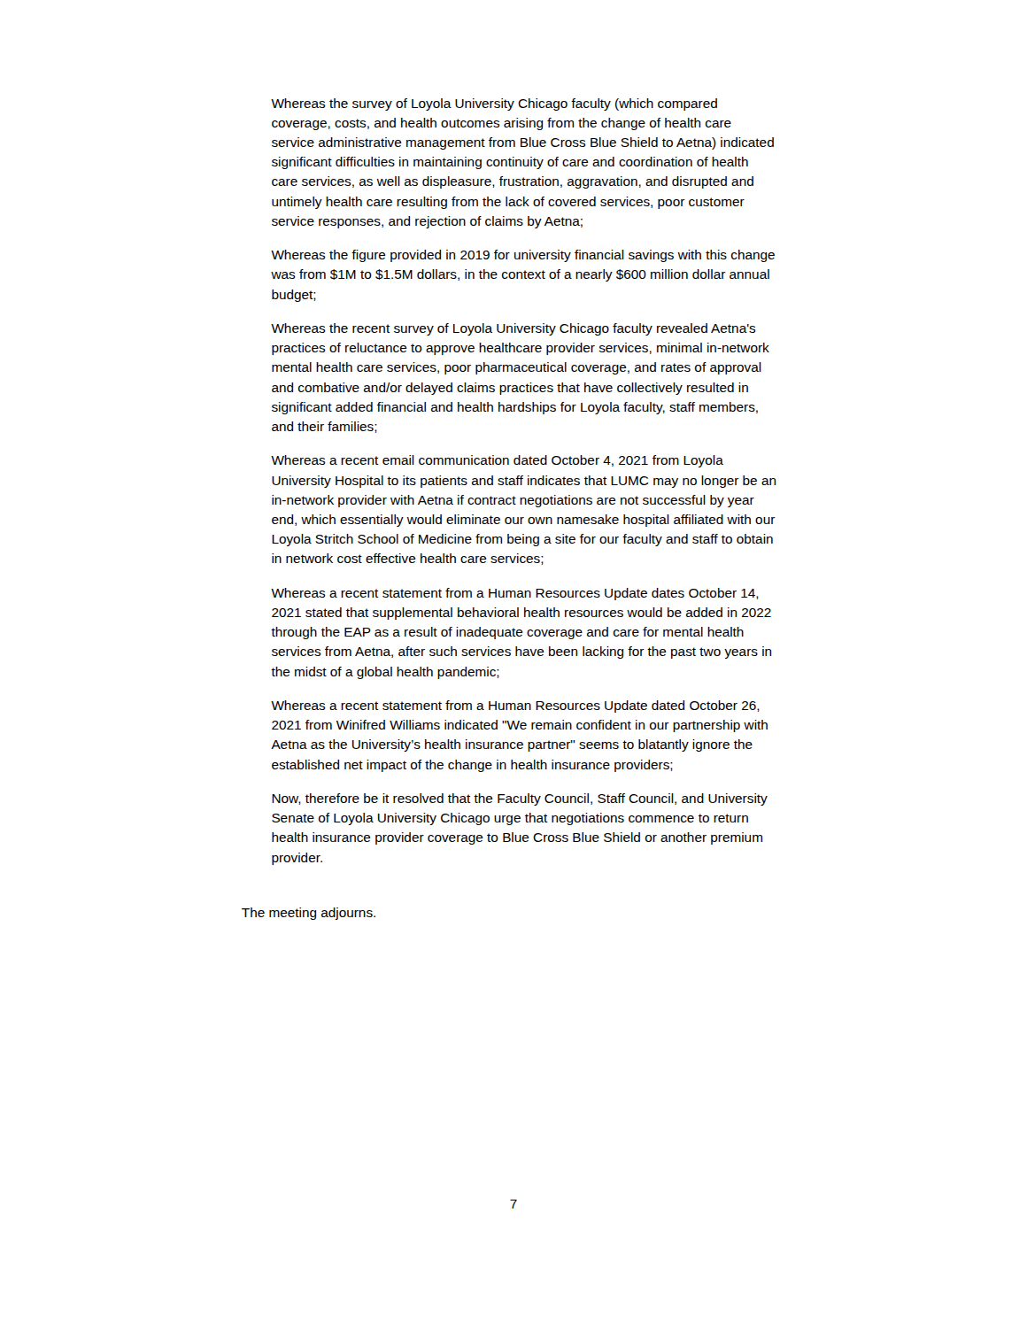Whereas the survey of Loyola University Chicago faculty (which compared coverage, costs, and health outcomes arising from the change of health care service administrative management from Blue Cross Blue Shield to Aetna) indicated significant difficulties in maintaining continuity of care and coordination of health care services, as well as displeasure, frustration, aggravation, and disrupted and untimely health care resulting from the lack of covered services, poor customer service responses, and rejection of claims by Aetna;
Whereas the figure provided in 2019 for university financial savings with this change was from $1M to $1.5M dollars, in the context of a nearly $600 million dollar annual budget;
Whereas the recent survey of Loyola University Chicago faculty revealed Aetna's practices of reluctance to approve healthcare provider services, minimal in-network mental health care services, poor pharmaceutical coverage, and rates of approval and combative and/or delayed claims practices that have collectively resulted in significant added financial and health hardships for Loyola faculty, staff members, and their families;
Whereas a recent email communication dated October 4, 2021 from Loyola University Hospital to its patients and staff indicates that LUMC may no longer be an in-network provider with Aetna if contract negotiations are not successful by year end, which essentially would eliminate our own namesake hospital affiliated with our Loyola Stritch School of Medicine from being a site for our faculty and staff to obtain in network cost effective health care services;
Whereas a recent statement from a Human Resources Update dates October 14, 2021 stated that supplemental behavioral health resources would be added in 2022 through the EAP as a result of inadequate coverage and care for mental health services from Aetna, after such services have been lacking for the past two years in the midst of a global health pandemic;
Whereas a recent statement from a Human Resources Update dated October 26, 2021 from Winifred Williams indicated "We remain confident in our partnership with Aetna as the University’s health insurance partner" seems to blatantly ignore the established net impact of the change in health insurance providers;
Now, therefore be it resolved that the Faculty Council, Staff Council, and University Senate of Loyola University Chicago urge that negotiations commence to return health insurance provider coverage to Blue Cross Blue Shield or another premium provider.
The meeting adjourns.
7